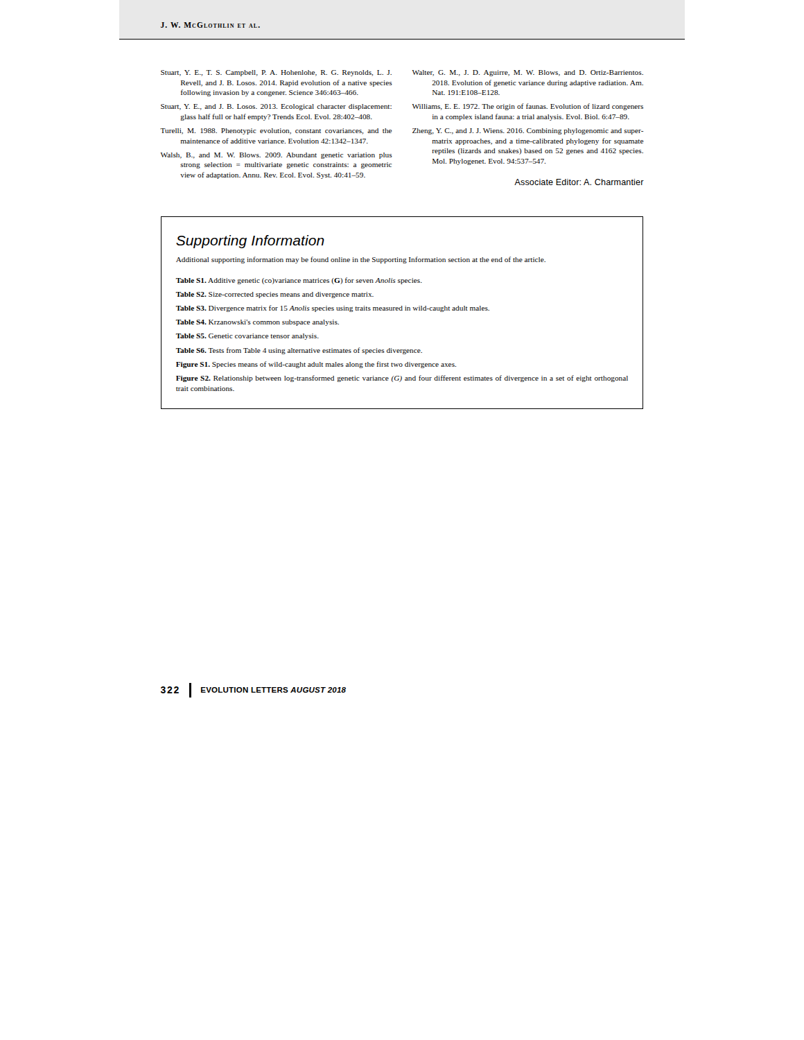J. W. McGlothlin et al.
Stuart, Y. E., T. S. Campbell, P. A. Hohenlohe, R. G. Reynolds, L. J. Revell, and J. B. Losos. 2014. Rapid evolution of a native species following invasion by a congener. Science 346:463–466.
Stuart, Y. E., and J. B. Losos. 2013. Ecological character displacement: glass half full or half empty? Trends Ecol. Evol. 28:402–408.
Turelli, M. 1988. Phenotypic evolution, constant covariances, and the maintenance of additive variance. Evolution 42:1342–1347.
Walsh, B., and M. W. Blows. 2009. Abundant genetic variation plus strong selection = multivariate genetic constraints: a geometric view of adaptation. Annu. Rev. Ecol. Evol. Syst. 40:41–59.
Walter, G. M., J. D. Aguirre, M. W. Blows, and D. Ortiz-Barrientos. 2018. Evolution of genetic variance during adaptive radiation. Am. Nat. 191:E108–E128.
Williams, E. E. 1972. The origin of faunas. Evolution of lizard congeners in a complex island fauna: a trial analysis. Evol. Biol. 6:47–89.
Zheng, Y. C., and J. J. Wiens. 2016. Combining phylogenomic and supermatrix approaches, and a time-calibrated phylogeny for squamate reptiles (lizards and snakes) based on 52 genes and 4162 species. Mol. Phylogenet. Evol. 94:537–547.
Associate Editor: A. Charmantier
Supporting Information
Additional supporting information may be found online in the Supporting Information section at the end of the article.
Table S1. Additive genetic (co)variance matrices (G) for seven Anolis species.
Table S2. Size-corrected species means and divergence matrix.
Table S3. Divergence matrix for 15 Anolis species using traits measured in wild-caught adult males.
Table S4. Krzanowski's common subspace analysis.
Table S5. Genetic covariance tensor analysis.
Table S6. Tests from Table 4 using alternative estimates of species divergence.
Figure S1. Species means of wild-caught adult males along the first two divergence axes.
Figure S2. Relationship between log-transformed genetic variance (G) and four different estimates of divergence in a set of eight orthogonal trait combinations.
322 EVOLUTION LETTERS AUGUST 2018